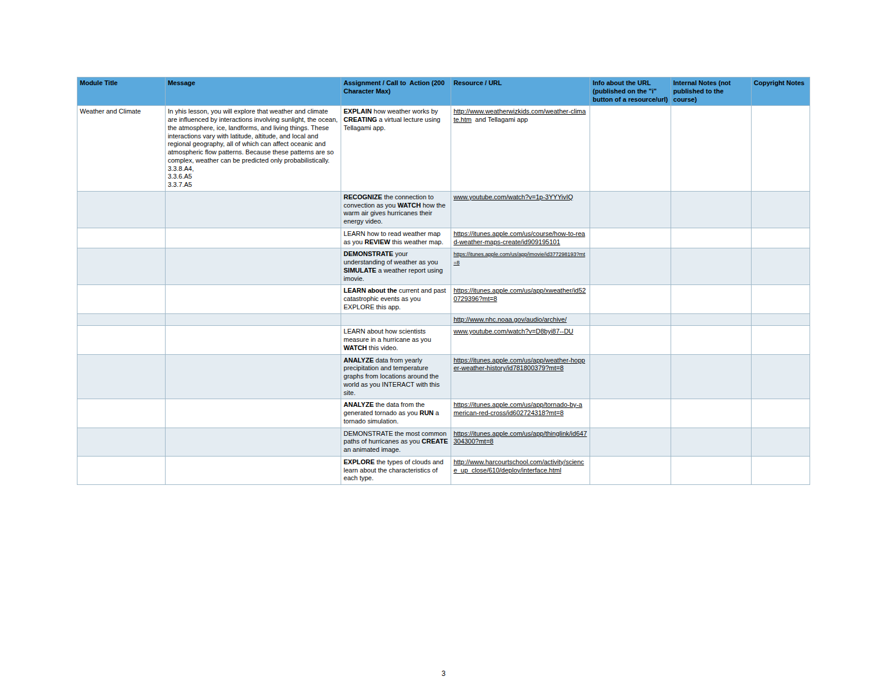| Module Title | Message | Assignment / Call to Action (200 Character Max) | Resource / URL | Info about the URL (published on the "i" button of a resource/url) | Internal Notes (not published to the course) | Copyright Notes |
| --- | --- | --- | --- | --- | --- | --- |
| Weather and Climate | In yhis lesson, you will explore that weather and climate are influenced by interactions involving sunlight, the ocean, the atmosphere, ice, landforms, and living things. These interactions vary with latitude, altitude, and local and regional geography, all of which can affect oceanic and atmospheric flow patterns. Because these patterns are so complex, weather can be predicted only probabilistically. 3.3.8.A4, 3.3.6.A5 3.3.7.A5 | EXPLAIN how weather works by CREATING a virtual lecture using Tellagami app. | http://www.weatherwizkids.com/weather-climate.htm and Tellagami app | | | |
| | | RECOGNIZE the connection to convection as you WATCH how the warm air gives hurricanes their energy video. | www.youtube.com/watch?v=1p-3YYYivIQ | | | |
| | | LEARN how to read weather map as you REVIEW this weather map. | https://itunes.apple.com/us/course/how-to-read-weather-maps-create/id909195101 | | | |
| | | DEMONSTRATE your understanding of weather as you SIMULATE a weather report using imovie. | https://itunes.apple.com/us/app/imovie/id377298193?mt=8 | | | |
| | | LEARN about the current and past catastrophic events as you EXPLORE this app. | https://itunes.apple.com/us/app/xweather/id520729396?mt=8 | | | |
| | | | http://www.nhc.noaa.gov/audio/archive/ | | | |
| | | LEARN about how scientists measure in a hurricane as you WATCH this video. | www.youtube.com/watch?v=D8byi87--DU | | | |
| | | ANALYZE data from yearly precipitation and temperature graphs from locations around the world as you INTERACT with this site. | https://itunes.apple.com/us/app/weather-hopper-weather-history/id781800379?mt=8 | | | |
| | | ANALYZE the data from the generated tornado as you RUN a tornado simulation. | https://itunes.apple.com/us/app/tornado-by-american-red-cross/id602724318?mt=8 | | | |
| | | DEMONSTRATE the most common paths of hurricanes as you CREATE an animated image. | https://itunes.apple.com/us/app/thinglink/id647304300?mt=8 | | | |
| | | EXPLORE the types of clouds and learn about the characteristics of each type. | http://www.harcourtschool.com/activity/science_up_close/610/deploy/interface.html | | | |
3